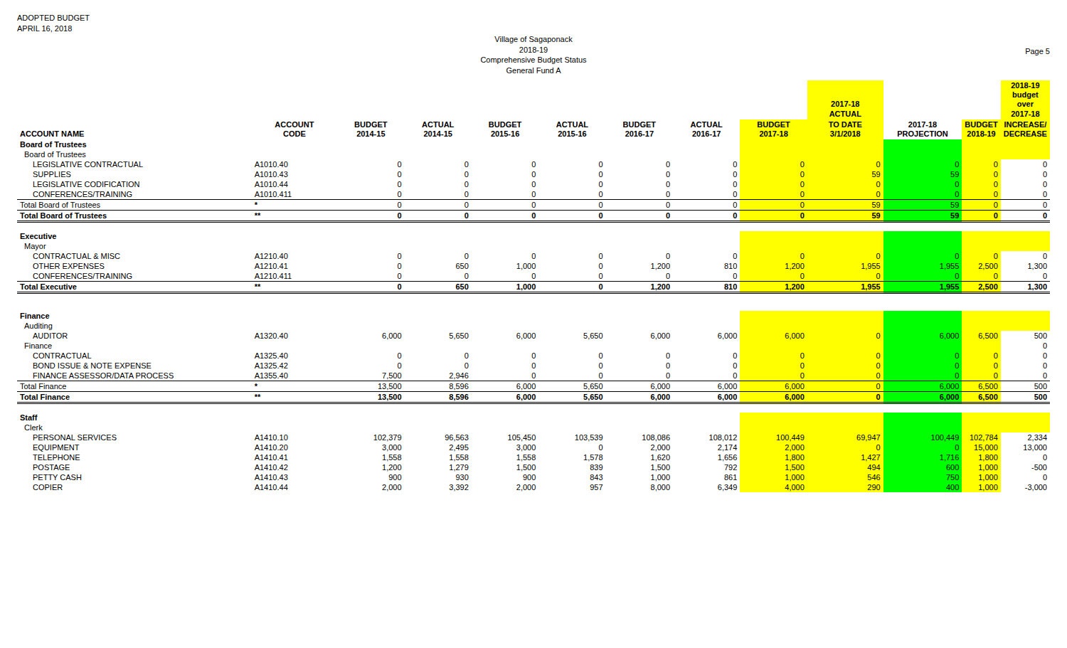ADOPTED BUDGET
APRIL 16, 2018
Village of Sagaponack
2018-19
Comprehensive Budget Status
General Fund A
Page 5
| | | | | | | | | | 2017-18 ACTUAL | | | 2018-19 budget over 2017-18 |
| --- | --- | --- | --- | --- | --- | --- | --- | --- | --- | --- | --- | --- |
| ACCOUNT NAME | ACCOUNT CODE | BUDGET 2014-15 | ACTUAL 2014-15 | BUDGET 2015-16 | ACTUAL 2015-16 | BUDGET 2016-17 | ACTUAL 2016-17 | BUDGET 2017-18 | TO DATE 3/1/2018 | 2017-18 PROJECTION | BUDGET 2018-19 | INCREASE/ DECREASE |
| Board of Trustees | | | | | | | | | | | | |
| Board of Trustees | | | | | | | | | | | | |
| LEGISLATIVE CONTRACTUAL | A1010.40 | 0 | 0 | 0 | 0 | 0 | 0 | 0 | 0 | 0 | 0 | 0 |
| SUPPLIES | A1010.43 | 0 | 0 | 0 | 0 | 0 | 0 | 0 | 59 | 59 | 0 | 0 |
| LEGISLATIVE CODIFICATION | A1010.44 | 0 | 0 | 0 | 0 | 0 | 0 | 0 | 0 | 0 | 0 | 0 |
| CONFERENCES/TRAINING | A1010.411 | 0 | 0 | 0 | 0 | 0 | 0 | 0 | 0 | 0 | 0 | 0 |
| Total Board of Trustees | * | 0 | 0 | 0 | 0 | 0 | 0 | 0 | 59 | 59 | 0 | 0 |
| Total Board of Trustees | ** | 0 | 0 | 0 | 0 | 0 | 0 | 0 | 59 | 59 | 0 | 0 |
| Executive | | | | | | | | | | | | |
| Mayor | | | | | | | | | | | | |
| CONTRACTUAL & MISC | A1210.40 | 0 | 0 | 0 | 0 | 0 | 0 | 0 | 0 | 0 | 0 | 0 |
| OTHER EXPENSES | A1210.41 | 0 | 650 | 1,000 | 0 | 1,200 | 810 | 1,200 | 1,955 | 1,955 | 2,500 | 1,300 |
| CONFERENCES/TRAINING | A1210.411 | 0 | 0 | 0 | 0 | 0 | 0 | 0 | 0 | 0 | 0 | 0 |
| Total Executive | ** | 0 | 650 | 1,000 | 0 | 1,200 | 810 | 1,200 | 1,955 | 1,955 | 2,500 | 1,300 |
| Finance | | | | | | | | | | | | |
| Auditing | | | | | | | | | | | | |
| AUDITOR | A1320.40 | 6,000 | 5,650 | 6,000 | 5,650 | 6,000 | 6,000 | 6,000 | 0 | 6,000 | 6,500 | 500 |
| Finance | | | | | | | | | | | | 0 |
| CONTRACTUAL | A1325.40 | 0 | 0 | 0 | 0 | 0 | 0 | 0 | 0 | 0 | 0 | 0 |
| BOND ISSUE & NOTE EXPENSE | A1325.42 | 0 | 0 | 0 | 0 | 0 | 0 | 0 | 0 | 0 | 0 | 0 |
| FINANCE ASSESSOR/DATA PROCESS | A1355.40 | 7,500 | 2,946 | 0 | 0 | 0 | 0 | 0 | 0 | 0 | 0 | 0 |
| Total Finance | * | 13,500 | 8,596 | 6,000 | 5,650 | 6,000 | 6,000 | 6,000 | 0 | 6,000 | 6,500 | 500 |
| Total Finance | ** | 13,500 | 8,596 | 6,000 | 5,650 | 6,000 | 6,000 | 6,000 | 0 | 6,000 | 6,500 | 500 |
| Staff | | | | | | | | | | | | |
| Clerk | | | | | | | | | | | | |
| PERSONAL SERVICES | A1410.10 | 102,379 | 96,563 | 105,450 | 103,539 | 108,086 | 108,012 | 100,449 | 69,947 | 100,449 | 102,784 | 2,334 |
| EQUIPMENT | A1410.20 | 3,000 | 2,495 | 3,000 | 0 | 2,000 | 2,174 | 2,000 | 0 | 0 | 15,000 | 13,000 |
| TELEPHONE | A1410.41 | 1,558 | 1,558 | 1,558 | 1,578 | 1,620 | 1,656 | 1,800 | 1,427 | 1,716 | 1,800 | 0 |
| POSTAGE | A1410.42 | 1,200 | 1,279 | 1,500 | 839 | 1,500 | 792 | 1,500 | 494 | 600 | 1,000 | -500 |
| PETTY CASH | A1410.43 | 900 | 930 | 900 | 843 | 1,000 | 861 | 1,000 | 546 | 750 | 1,000 | 0 |
| COPIER | A1410.44 | 2,000 | 3,392 | 2,000 | 957 | 8,000 | 6,349 | 4,000 | 290 | 400 | 1,000 | -3,000 |